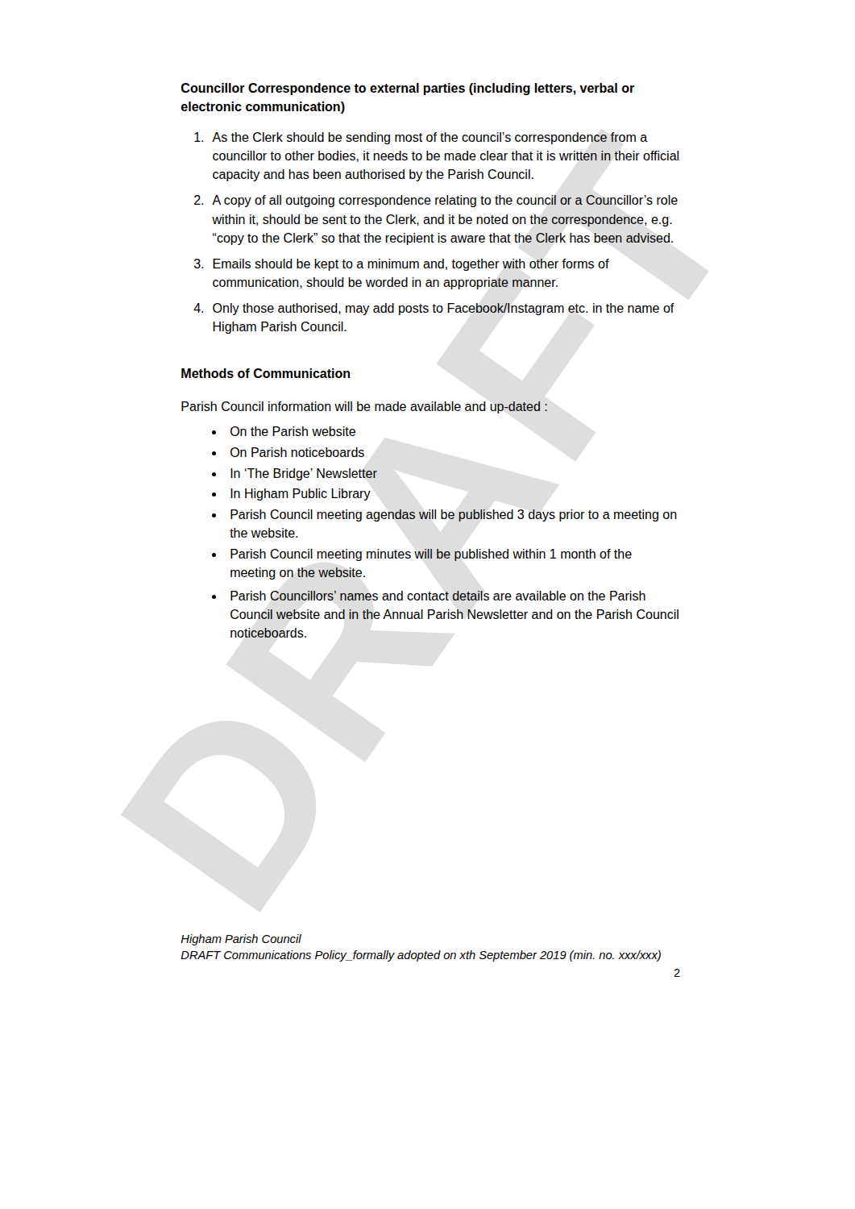DRAFT
Councillor Correspondence to external parties (including letters, verbal or electronic communication)
As the Clerk should be sending most of the council’s correspondence from a councillor to other bodies, it needs to be made clear that it is written in their official capacity and has been authorised by the Parish Council.
A copy of all outgoing correspondence relating to the council or a Councillor’s role within it, should be sent to the Clerk, and it be noted on the correspondence, e.g. “copy to the Clerk” so that the recipient is aware that the Clerk has been advised.
Emails should be kept to a minimum and, together with other forms of communication, should be worded in an appropriate manner.
Only those authorised, may add posts to Facebook/Instagram etc. in the name of Higham Parish Council.
Methods of Communication
Parish Council information will be made available and up-dated :
On the Parish website
On Parish noticeboards
In ‘The Bridge’ Newsletter
In Higham Public Library
Parish Council meeting agendas will be published 3 days prior to a meeting on the website.
Parish Council meeting minutes will be published within 1 month of the meeting on the website.
Parish Councillors’ names and contact details are available on the Parish Council website and in the Annual Parish Newsletter and on the Parish Council noticeboards.
Higham Parish Council
DRAFT Communications Policy_formally adopted on xth September 2019 (min. no. xxx/xxx)
2